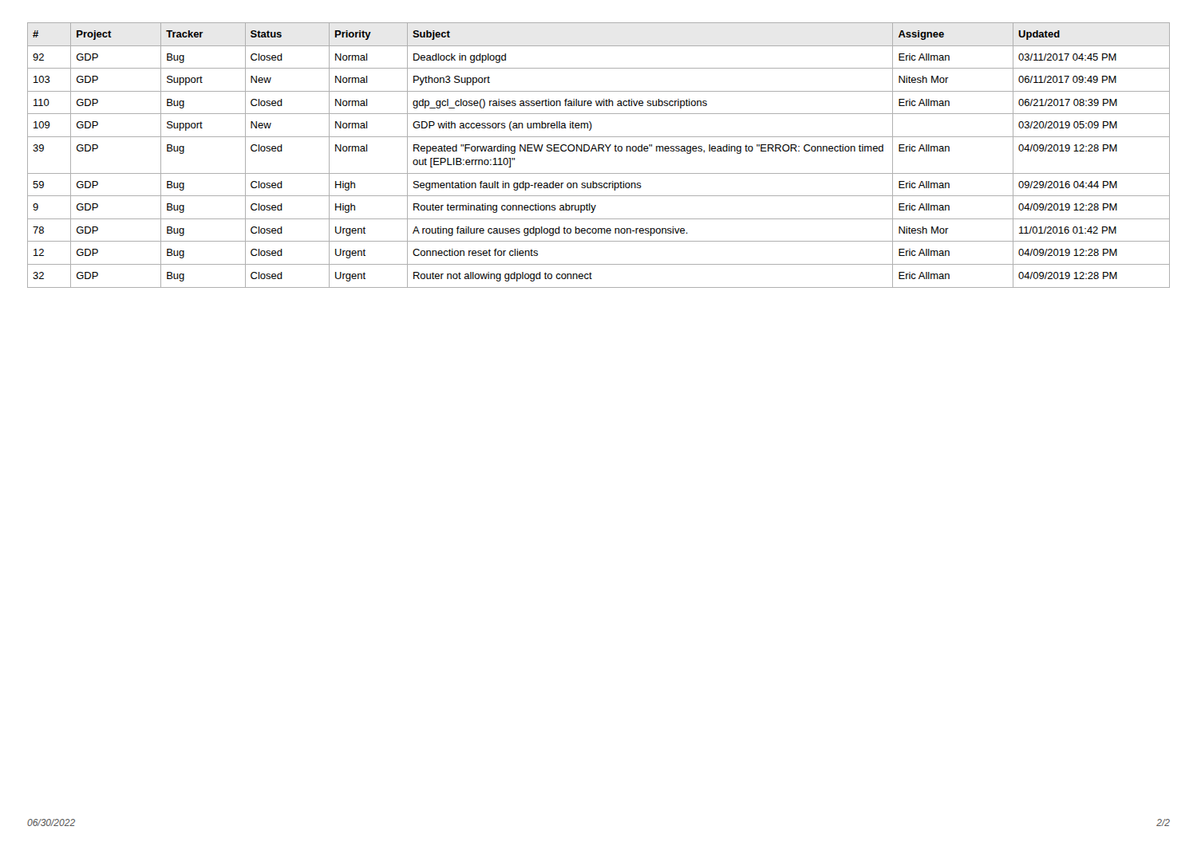| # | Project | Tracker | Status | Priority | Subject | Assignee | Updated |
| --- | --- | --- | --- | --- | --- | --- | --- |
| 92 | GDP | Bug | Closed | Normal | Deadlock in gdplogd | Eric Allman | 03/11/2017 04:45 PM |
| 103 | GDP | Support | New | Normal | Python3 Support | Nitesh Mor | 06/11/2017 09:49 PM |
| 110 | GDP | Bug | Closed | Normal | gdp_gcl_close() raises assertion failure with active subscriptions | Eric Allman | 06/21/2017 08:39 PM |
| 109 | GDP | Support | New | Normal | GDP with accessors (an umbrella item) | | 03/20/2019 05:09 PM |
| 39 | GDP | Bug | Closed | Normal | Repeated "Forwarding NEW SECONDARY to node" messages, leading to "ERROR: Connection timed out [EPLIB:errno:110]" | Eric Allman | 04/09/2019 12:28 PM |
| 59 | GDP | Bug | Closed | High | Segmentation fault in gdp-reader on subscriptions | Eric Allman | 09/29/2016 04:44 PM |
| 9 | GDP | Bug | Closed | High | Router terminating connections abruptly | Eric Allman | 04/09/2019 12:28 PM |
| 78 | GDP | Bug | Closed | Urgent | A routing failure causes gdplogd to become non-responsive. | Nitesh Mor | 11/01/2016 01:42 PM |
| 12 | GDP | Bug | Closed | Urgent | Connection reset for clients | Eric Allman | 04/09/2019 12:28 PM |
| 32 | GDP | Bug | Closed | Urgent | Router not allowing gdplogd to connect | Eric Allman | 04/09/2019 12:28 PM |
06/30/2022 2/2